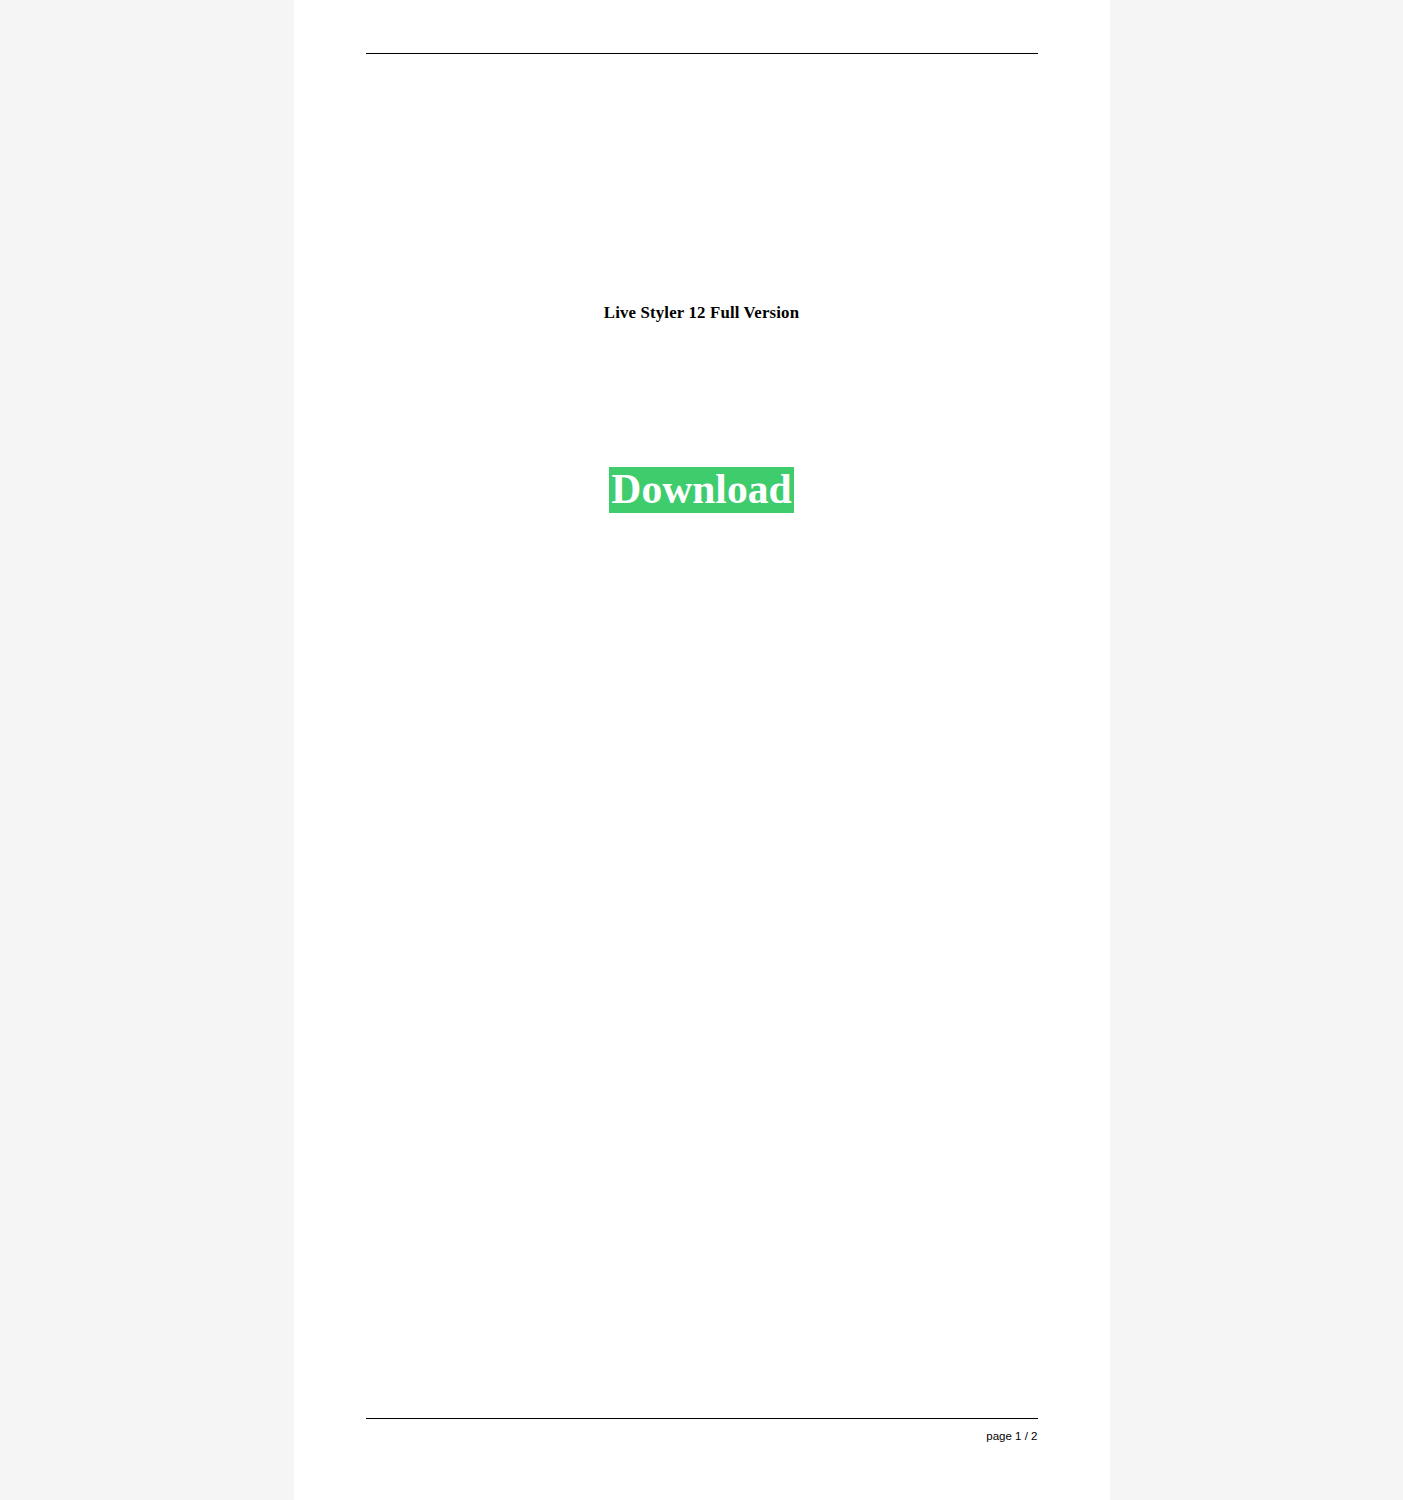Live Styler 12 Full Version
Download
page 1 / 2